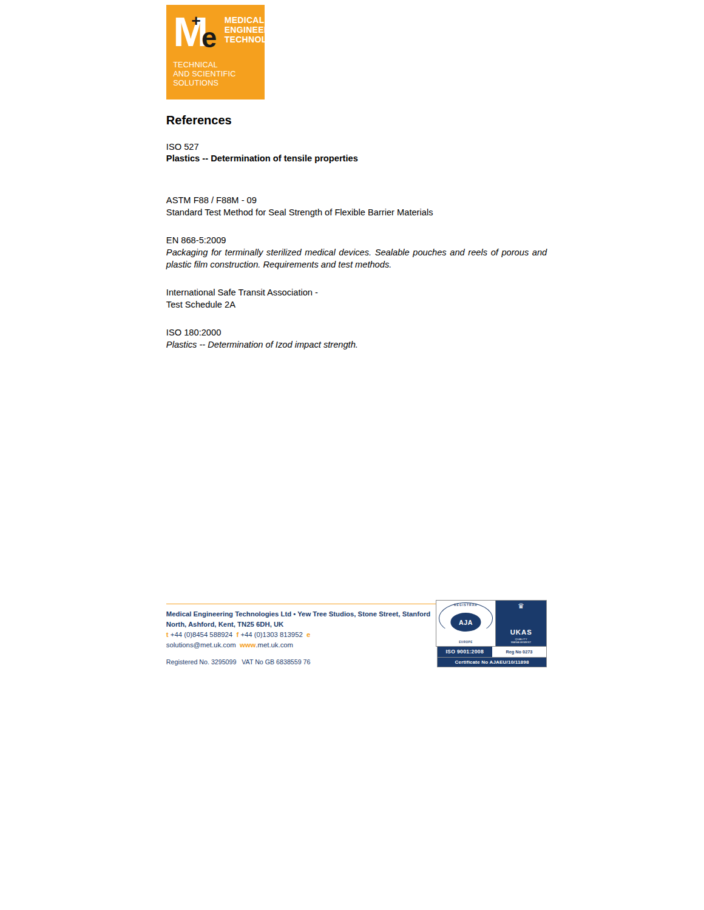+Me
MEDICAL
ENGINEERING
TECHNOLOGIES
TECHNICAL
AND SCIENTIFIC
SOLUTIONS
References
ISO 527
Plastics -- Determination of tensile properties
ASTM F88 / F88M - 09
Standard Test Method for Seal Strength of Flexible Barrier Materials
EN 868-5:2009
Packaging for terminally sterilized medical devices. Sealable pouches and reels of porous and plastic film construction. Requirements and test methods.
International Safe Transit Association -
Test Schedule 2A
ISO 180:2000
Plastics -- Determination of Izod impact strength.
Medical Engineering Technologies Ltd • Yew Tree Studios, Stone Street, Stanford North, Ashford, Kent, TN25 6DH, UK
t +44 (0)8454 588924 f +44 (0)1303 813952 e solutions@met.uk.com www.met.uk.com
Registered No. 3295099 VAT No GB 6838559 76
REGISTRAR
AJA
EUROPE
♛
UKAS
QUALITY
MANAGEMENT
ISO 9001:2008
Reg No 0273
Certificate No AJAEU/10/11898